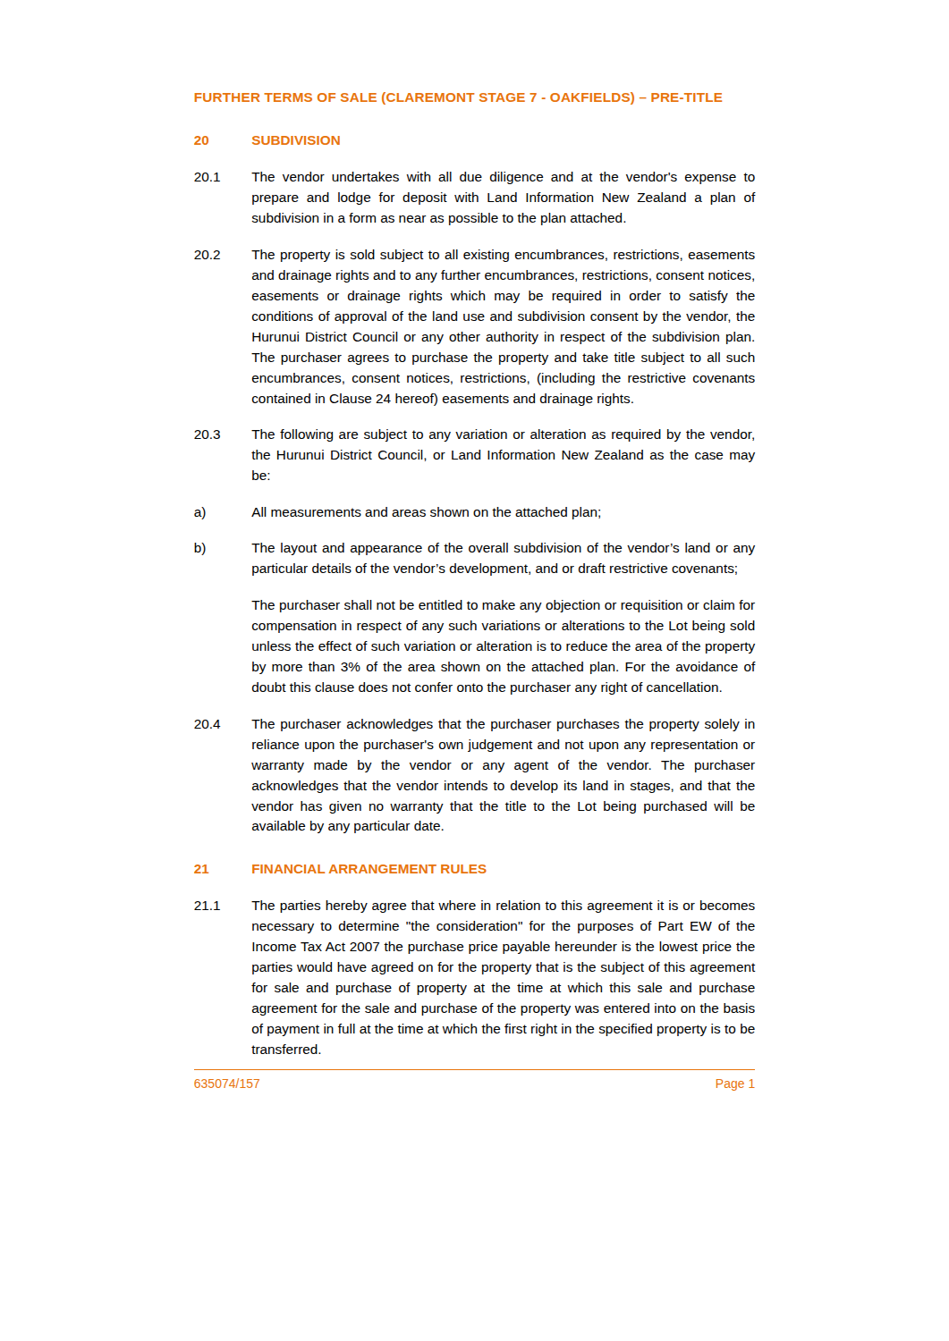FURTHER TERMS OF SALE (CLAREMONT STAGE 7 - OAKFIELDS) – PRE-TITLE
20 SUBDIVISION
20.1
The vendor undertakes with all due diligence and at the vendor's expense to prepare and lodge for deposit with Land Information New Zealand a plan of subdivision in a form as near as possible to the plan attached.
20.2
The property is sold subject to all existing encumbrances, restrictions, easements and drainage rights and to any further encumbrances, restrictions, consent notices, easements or drainage rights which may be required in order to satisfy the conditions of approval of the land use and subdivision consent by the vendor, the Hurunui District Council or any other authority in respect of the subdivision plan. The purchaser agrees to purchase the property and take title subject to all such encumbrances, consent notices, restrictions, (including the restrictive covenants contained in Clause 24 hereof) easements and drainage rights.
20.3
The following are subject to any variation or alteration as required by the vendor, the Hurunui District Council, or Land Information New Zealand as the case may be:
a)
All measurements and areas shown on the attached plan;
b)
The layout and appearance of the overall subdivision of the vendor’s land or any particular details of the vendor’s development, and or draft restrictive covenants;
The purchaser shall not be entitled to make any objection or requisition or claim for compensation in respect of any such variations or alterations to the Lot being sold unless the effect of such variation or alteration is to reduce the area of the property by more than 3% of the area shown on the attached plan. For the avoidance of doubt this clause does not confer onto the purchaser any right of cancellation.
20.4
The purchaser acknowledges that the purchaser purchases the property solely in reliance upon the purchaser's own judgement and not upon any representation or warranty made by the vendor or any agent of the vendor. The purchaser acknowledges that the vendor intends to develop its land in stages, and that the vendor has given no warranty that the title to the Lot being purchased will be available by any particular date.
21 FINANCIAL ARRANGEMENT RULES
21.1
The parties hereby agree that where in relation to this agreement it is or becomes necessary to determine "the consideration" for the purposes of Part EW of the Income Tax Act 2007 the purchase price payable hereunder is the lowest price the parties would have agreed on for the property that is the subject of this agreement for sale and purchase of property at the time at which this sale and purchase agreement for the sale and purchase of the property was entered into on the basis of payment in full at the time at which the first right in the specified property is to be transferred.
635074/157 Page 1